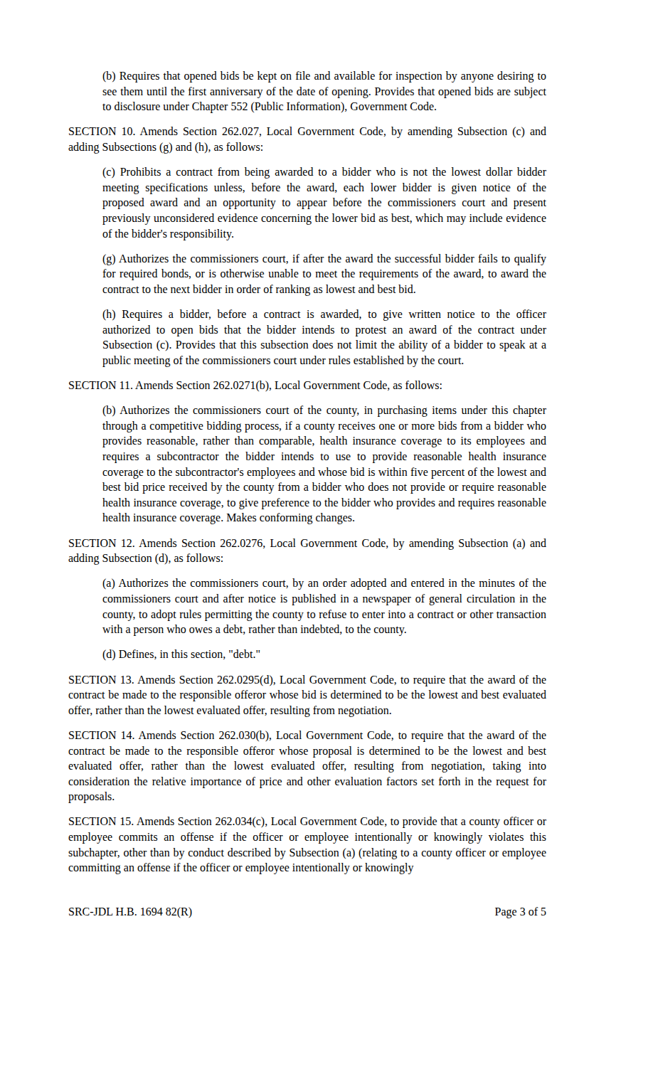(b) Requires that opened bids be kept on file and available for inspection by anyone desiring to see them until the first anniversary of the date of opening. Provides that opened bids are subject to disclosure under Chapter 552 (Public Information), Government Code.
SECTION 10. Amends Section 262.027, Local Government Code, by amending Subsection (c) and adding Subsections (g) and (h), as follows:
(c) Prohibits a contract from being awarded to a bidder who is not the lowest dollar bidder meeting specifications unless, before the award, each lower bidder is given notice of the proposed award and an opportunity to appear before the commissioners court and present previously unconsidered evidence concerning the lower bid as best, which may include evidence of the bidder's responsibility.
(g) Authorizes the commissioners court, if after the award the successful bidder fails to qualify for required bonds, or is otherwise unable to meet the requirements of the award, to award the contract to the next bidder in order of ranking as lowest and best bid.
(h) Requires a bidder, before a contract is awarded, to give written notice to the officer authorized to open bids that the bidder intends to protest an award of the contract under Subsection (c). Provides that this subsection does not limit the ability of a bidder to speak at a public meeting of the commissioners court under rules established by the court.
SECTION 11. Amends Section 262.0271(b), Local Government Code, as follows:
(b) Authorizes the commissioners court of the county, in purchasing items under this chapter through a competitive bidding process, if a county receives one or more bids from a bidder who provides reasonable, rather than comparable, health insurance coverage to its employees and requires a subcontractor the bidder intends to use to provide reasonable health insurance coverage to the subcontractor's employees and whose bid is within five percent of the lowest and best bid price received by the county from a bidder who does not provide or require reasonable health insurance coverage, to give preference to the bidder who provides and requires reasonable health insurance coverage. Makes conforming changes.
SECTION 12. Amends Section 262.0276, Local Government Code, by amending Subsection (a) and adding Subsection (d), as follows:
(a) Authorizes the commissioners court, by an order adopted and entered in the minutes of the commissioners court and after notice is published in a newspaper of general circulation in the county, to adopt rules permitting the county to refuse to enter into a contract or other transaction with a person who owes a debt, rather than indebted, to the county.
(d) Defines, in this section, "debt."
SECTION 13. Amends Section 262.0295(d), Local Government Code, to require that the award of the contract be made to the responsible offeror whose bid is determined to be the lowest and best evaluated offer, rather than the lowest evaluated offer, resulting from negotiation.
SECTION 14. Amends Section 262.030(b), Local Government Code, to require that the award of the contract be made to the responsible offeror whose proposal is determined to be the lowest and best evaluated offer, rather than the lowest evaluated offer, resulting from negotiation, taking into consideration the relative importance of price and other evaluation factors set forth in the request for proposals.
SECTION 15. Amends Section 262.034(c), Local Government Code, to provide that a county officer or employee commits an offense if the officer or employee intentionally or knowingly violates this subchapter, other than by conduct described by Subsection (a) (relating to a county officer or employee committing an offense if the officer or employee intentionally or knowingly
SRC-JDL H.B. 1694 82(R) Page 3 of 5